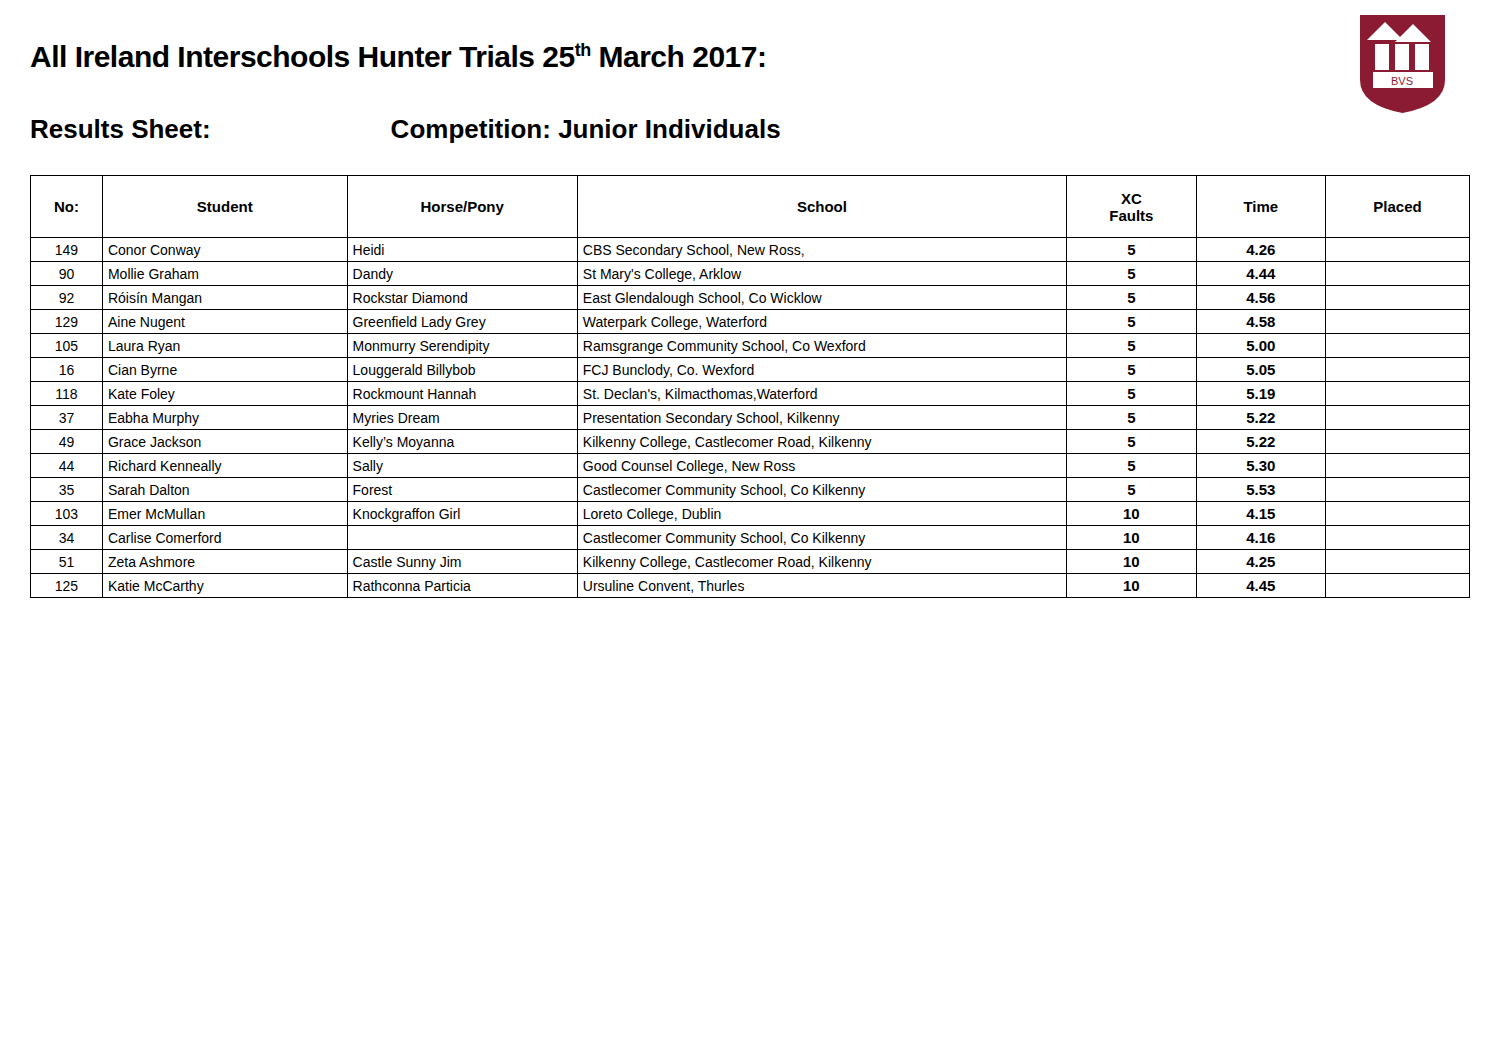All Ireland Interschools Hunter Trials 25th March 2017:
BVS
Results Sheet: Competition: Junior Individuals
| No: | Student | Horse/Pony | School | XC Faults | Time | Placed |
| --- | --- | --- | --- | --- | --- | --- |
| 149 | Conor Conway | Heidi | CBS Secondary School, New Ross, | 5 | 4.26 | |
| 90 | Mollie Graham | Dandy | St Mary's College, Arklow | 5 | 4.44 | |
| 92 | Róisín Mangan | Rockstar Diamond | East Glendalough School, Co Wicklow | 5 | 4.56 | |
| 129 | Aine Nugent | Greenfield Lady Grey | Waterpark College, Waterford | 5 | 4.58 | |
| 105 | Laura Ryan | Monmurry Serendipity | Ramsgrange Community School, Co Wexford | 5 | 5.00 | |
| 16 | Cian Byrne | Louggerald Billybob | FCJ Bunclody, Co. Wexford | 5 | 5.05 | |
| 118 | Kate Foley | Rockmount Hannah | St. Declan's, Kilmacthomas,Waterford | 5 | 5.19 | |
| 37 | Eabha Murphy | Myries Dream | Presentation Secondary School, Kilkenny | 5 | 5.22 | |
| 49 | Grace Jackson | Kelly’s Moyanna | Kilkenny College, Castlecomer Road, Kilkenny | 5 | 5.22 | |
| 44 | Richard Kenneally | Sally | Good Counsel College, New Ross | 5 | 5.30 | |
| 35 | Sarah Dalton | Forest | Castlecomer Community School, Co Kilkenny | 5 | 5.53 | |
| 103 | Emer McMullan | Knockgraffon Girl | Loreto College, Dublin | 10 | 4.15 | |
| 34 | Carlise Comerford | | Castlecomer Community School, Co Kilkenny | 10 | 4.16 | |
| 51 | Zeta Ashmore | Castle Sunny Jim | Kilkenny College, Castlecomer Road, Kilkenny | 10 | 4.25 | |
| 125 | Katie McCarthy | Rathconna Particia | Ursuline Convent, Thurles | 10 | 4.45 | |